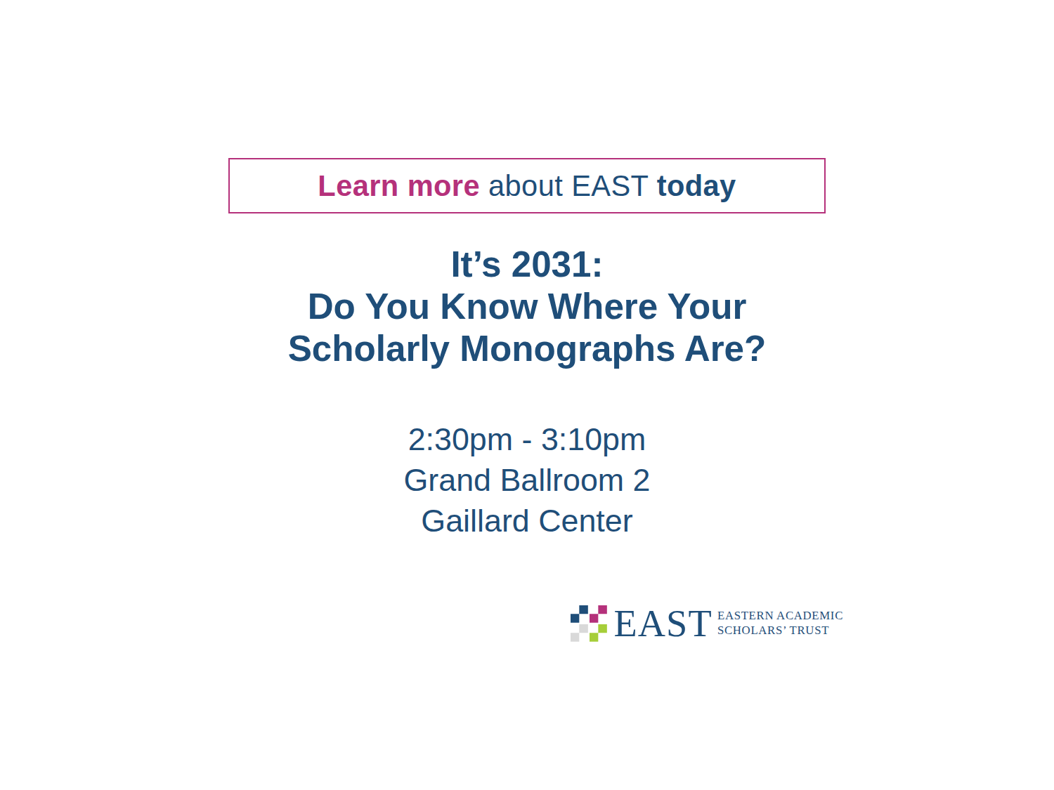Learn more about EAST today
It’s 2031: Do You Know Where Your Scholarly Monographs Are?
2:30pm - 3:10pm Grand Ballroom 2 Gaillard Center
EAST
EASTERN ACADEMIC SCHOLARS’ TRUST